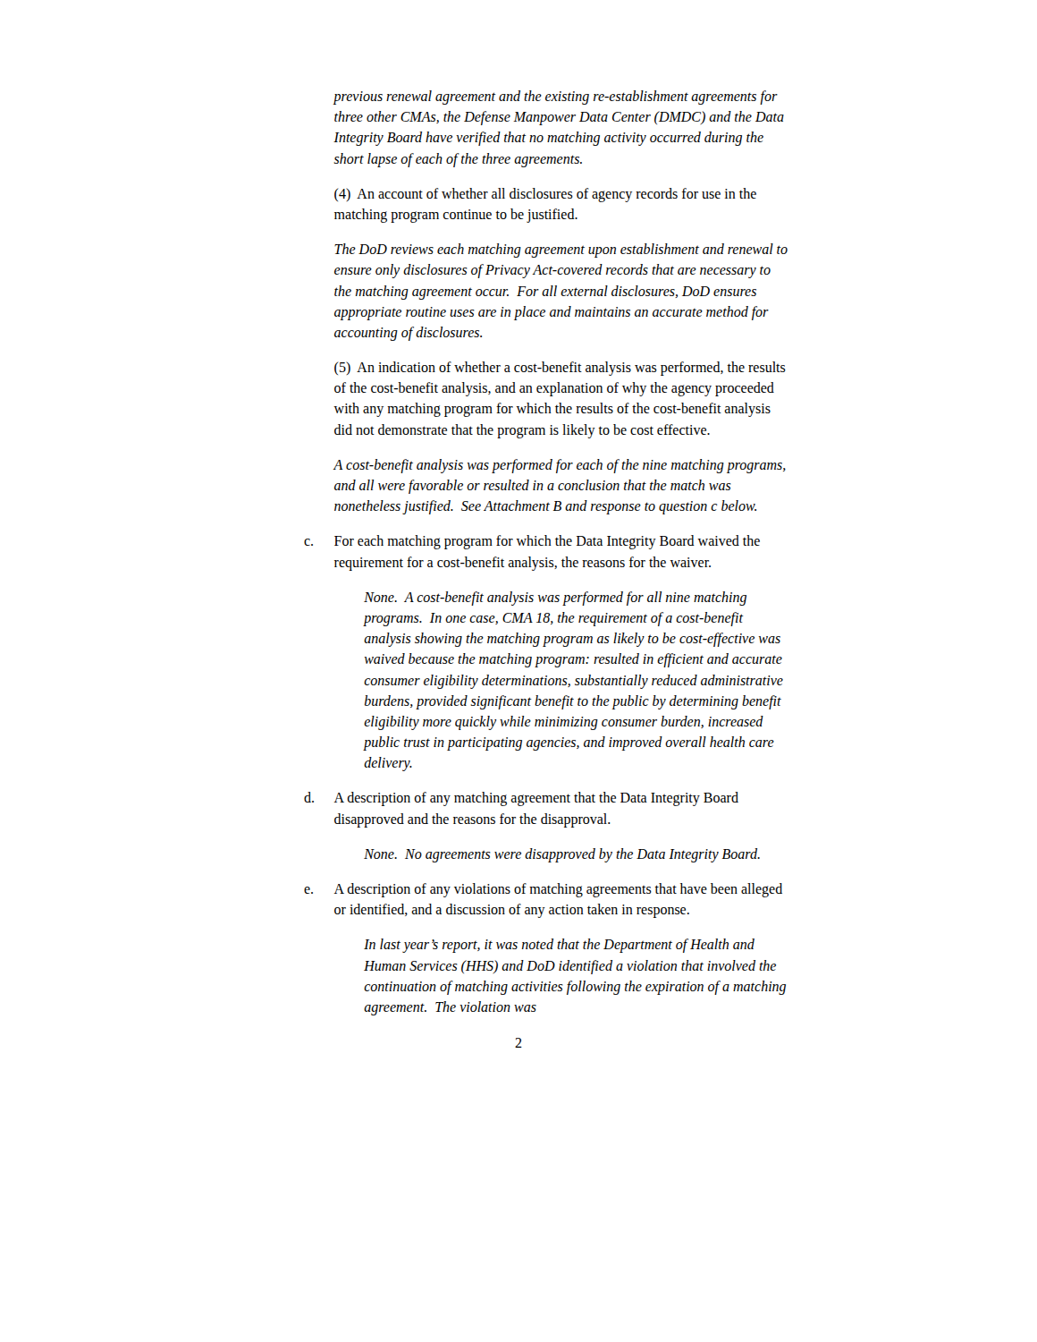previous renewal agreement and the existing re-establishment agreements for three other CMAs, the Defense Manpower Data Center (DMDC) and the Data Integrity Board have verified that no matching activity occurred during the short lapse of each of the three agreements.
(4) An account of whether all disclosures of agency records for use in the matching program continue to be justified.
The DoD reviews each matching agreement upon establishment and renewal to ensure only disclosures of Privacy Act-covered records that are necessary to the matching agreement occur. For all external disclosures, DoD ensures appropriate routine uses are in place and maintains an accurate method for accounting of disclosures.
(5) An indication of whether a cost-benefit analysis was performed, the results of the cost-benefit analysis, and an explanation of why the agency proceeded with any matching program for which the results of the cost-benefit analysis did not demonstrate that the program is likely to be cost effective.
A cost-benefit analysis was performed for each of the nine matching programs, and all were favorable or resulted in a conclusion that the match was nonetheless justified. See Attachment B and response to question c below.
c.
For each matching program for which the Data Integrity Board waived the requirement for a cost-benefit analysis, the reasons for the waiver.
None. A cost-benefit analysis was performed for all nine matching programs. In one case, CMA 18, the requirement of a cost-benefit analysis showing the matching program as likely to be cost-effective was waived because the matching program: resulted in efficient and accurate consumer eligibility determinations, substantially reduced administrative burdens, provided significant benefit to the public by determining benefit eligibility more quickly while minimizing consumer burden, increased public trust in participating agencies, and improved overall health care delivery.
d.
A description of any matching agreement that the Data Integrity Board disapproved and the reasons for the disapproval.
None. No agreements were disapproved by the Data Integrity Board.
e.
A description of any violations of matching agreements that have been alleged or identified, and a discussion of any action taken in response.
In last year’s report, it was noted that the Department of Health and Human Services (HHS) and DoD identified a violation that involved the continuation of matching activities following the expiration of a matching agreement. The violation was
2